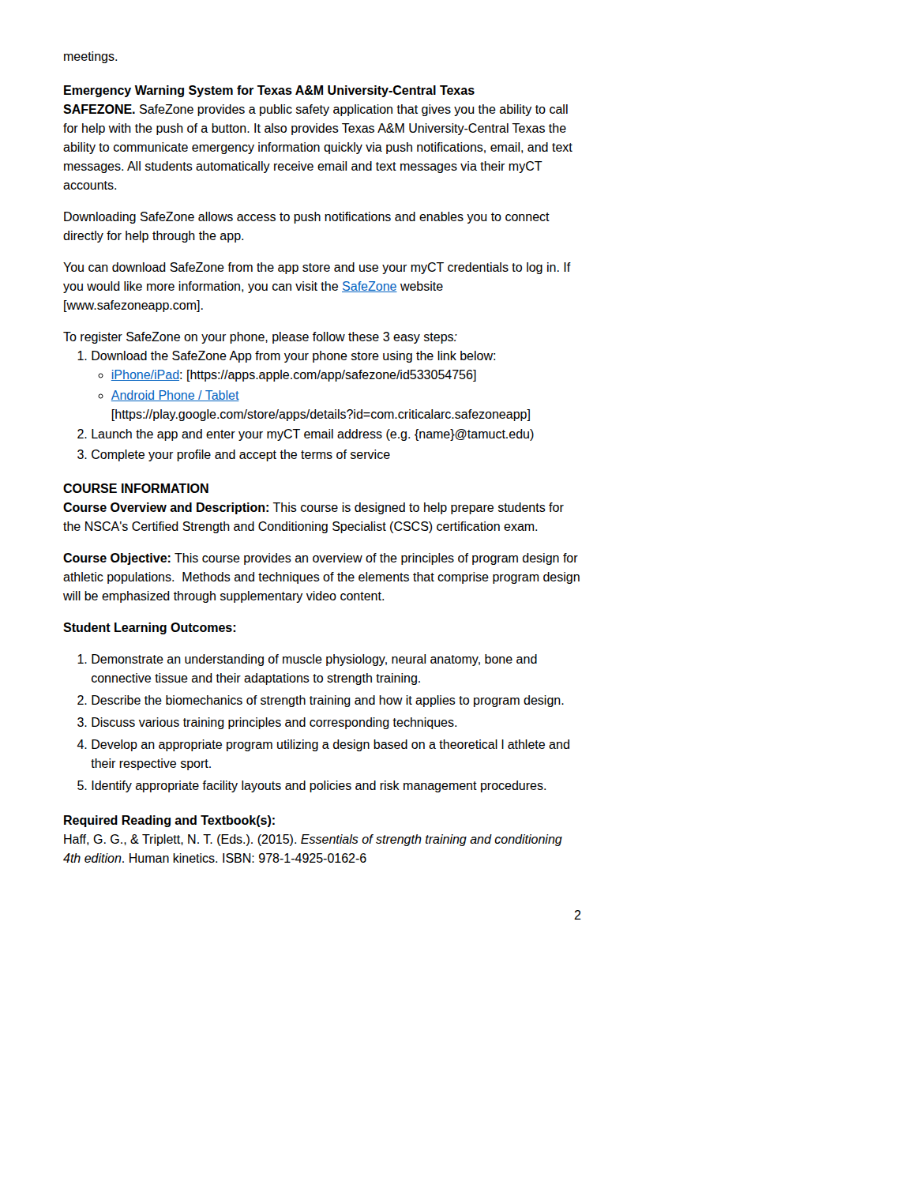meetings.
Emergency Warning System for Texas A&M University-Central Texas
SAFEZONE. SafeZone provides a public safety application that gives you the ability to call for help with the push of a button. It also provides Texas A&M University-Central Texas the ability to communicate emergency information quickly via push notifications, email, and text messages. All students automatically receive email and text messages via their myCT accounts.
Downloading SafeZone allows access to push notifications and enables you to connect directly for help through the app.
You can download SafeZone from the app store and use your myCT credentials to log in. If you would like more information, you can visit the SafeZone website [www.safezoneapp.com].
To register SafeZone on your phone, please follow these 3 easy steps:
Download the SafeZone App from your phone store using the link below:
iPhone/iPad: [https://apps.apple.com/app/safezone/id533054756]
Android Phone / Tablet
[https://play.google.com/store/apps/details?id=com.criticalarc.safezoneapp]
Launch the app and enter your myCT email address (e.g. {name}@tamuct.edu)
Complete your profile and accept the terms of service
COURSE INFORMATION
Course Overview and Description: This course is designed to help prepare students for the NSCA's Certified Strength and Conditioning Specialist (CSCS) certification exam.
Course Objective: This course provides an overview of the principles of program design for athletic populations. Methods and techniques of the elements that comprise program design will be emphasized through supplementary video content.
Student Learning Outcomes:
Demonstrate an understanding of muscle physiology, neural anatomy, bone and connective tissue and their adaptations to strength training.
Describe the biomechanics of strength training and how it applies to program design.
Discuss various training principles and corresponding techniques.
Develop an appropriate program utilizing a design based on a theoretical l athlete and their respective sport.
Identify appropriate facility layouts and policies and risk management procedures.
Required Reading and Textbook(s):
Haff, G. G., & Triplett, N. T. (Eds.). (2015). Essentials of strength training and conditioning 4th edition. Human kinetics. ISBN: 978-1-4925-0162-6
2